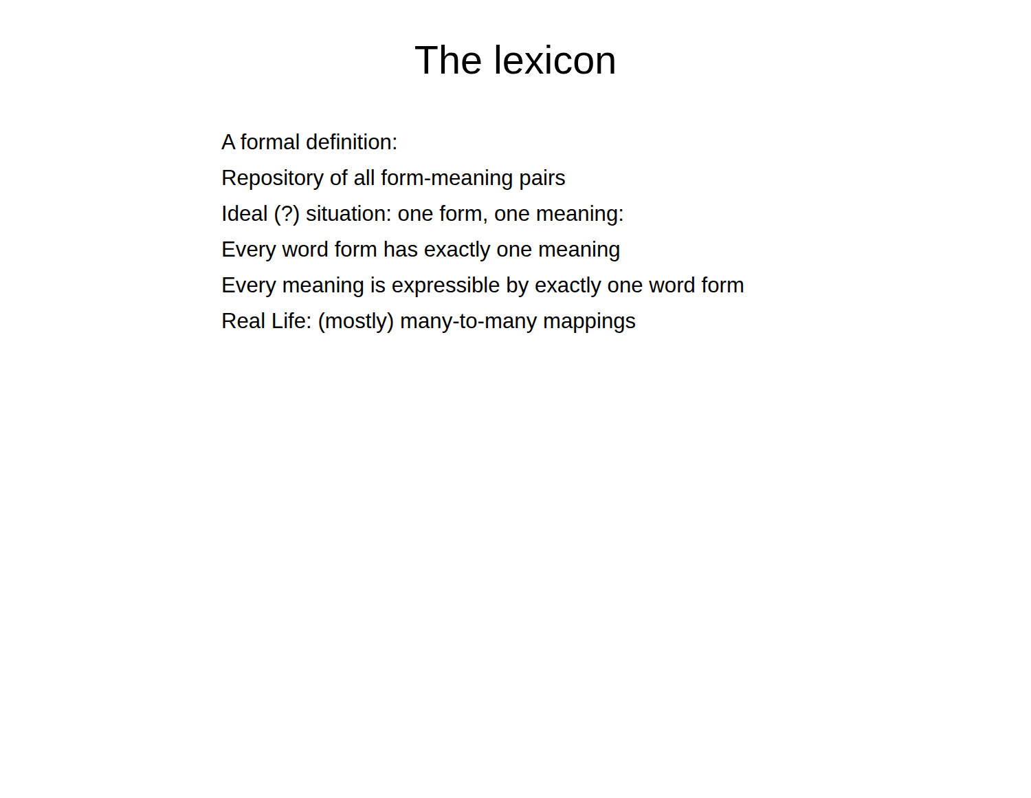The lexicon
A formal definition:
Repository of all form-meaning pairs
Ideal (?) situation: one form, one meaning:
Every word form has exactly one meaning
Every meaning is expressible by exactly one word form
Real Life: (mostly) many-to-many mappings